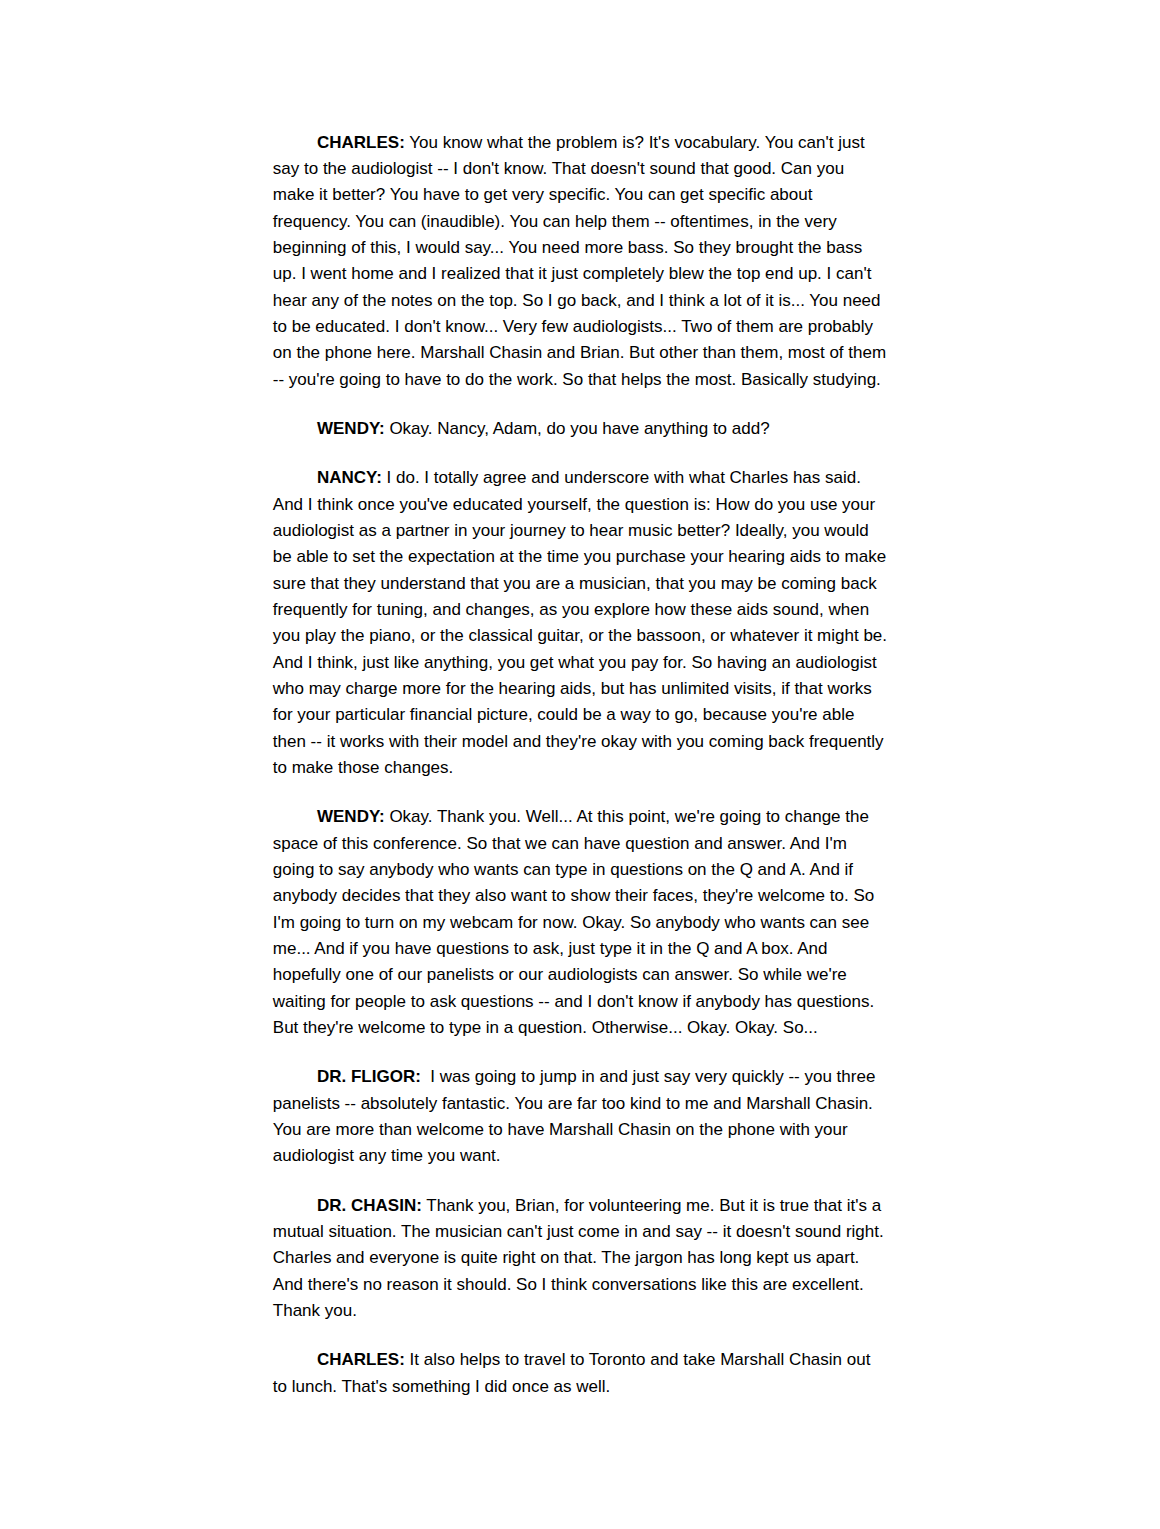CHARLES: You know what the problem is? It's vocabulary. You can't just say to the audiologist -- I don't know. That doesn't sound that good. Can you make it better? You have to get very specific. You can get specific about frequency. You can (inaudible). You can help them -- oftentimes, in the very beginning of this, I would say... You need more bass. So they brought the bass up. I went home and I realized that it just completely blew the top end up. I can't hear any of the notes on the top. So I go back, and I think a lot of it is... You need to be educated. I don't know... Very few audiologists... Two of them are probably on the phone here. Marshall Chasin and Brian. But other than them, most of them -- you're going to have to do the work. So that helps the most. Basically studying.
WENDY: Okay. Nancy, Adam, do you have anything to add?
NANCY: I do. I totally agree and underscore with what Charles has said. And I think once you've educated yourself, the question is: How do you use your audiologist as a partner in your journey to hear music better? Ideally, you would be able to set the expectation at the time you purchase your hearing aids to make sure that they understand that you are a musician, that you may be coming back frequently for tuning, and changes, as you explore how these aids sound, when you play the piano, or the classical guitar, or the bassoon, or whatever it might be. And I think, just like anything, you get what you pay for. So having an audiologist who may charge more for the hearing aids, but has unlimited visits, if that works for your particular financial picture, could be a way to go, because you're able then -- it works with their model and they're okay with you coming back frequently to make those changes.
WENDY: Okay. Thank you. Well... At this point, we're going to change the space of this conference. So that we can have question and answer. And I'm going to say anybody who wants can type in questions on the Q and A. And if anybody decides that they also want to show their faces, they're welcome to. So I'm going to turn on my webcam for now. Okay. So anybody who wants can see me... And if you have questions to ask, just type it in the Q and A box. And hopefully one of our panelists or our audiologists can answer. So while we're waiting for people to ask questions -- and I don't know if anybody has questions. But they're welcome to type in a question. Otherwise... Okay. Okay. So...
DR. FLIGOR: I was going to jump in and just say very quickly -- you three panelists -- absolutely fantastic. You are far too kind to me and Marshall Chasin. You are more than welcome to have Marshall Chasin on the phone with your audiologist any time you want.
DR. CHASIN: Thank you, Brian, for volunteering me. But it is true that it's a mutual situation. The musician can't just come in and say -- it doesn't sound right. Charles and everyone is quite right on that. The jargon has long kept us apart. And there's no reason it should. So I think conversations like this are excellent. Thank you.
CHARLES: It also helps to travel to Toronto and take Marshall Chasin out to lunch. That's something I did once as well.